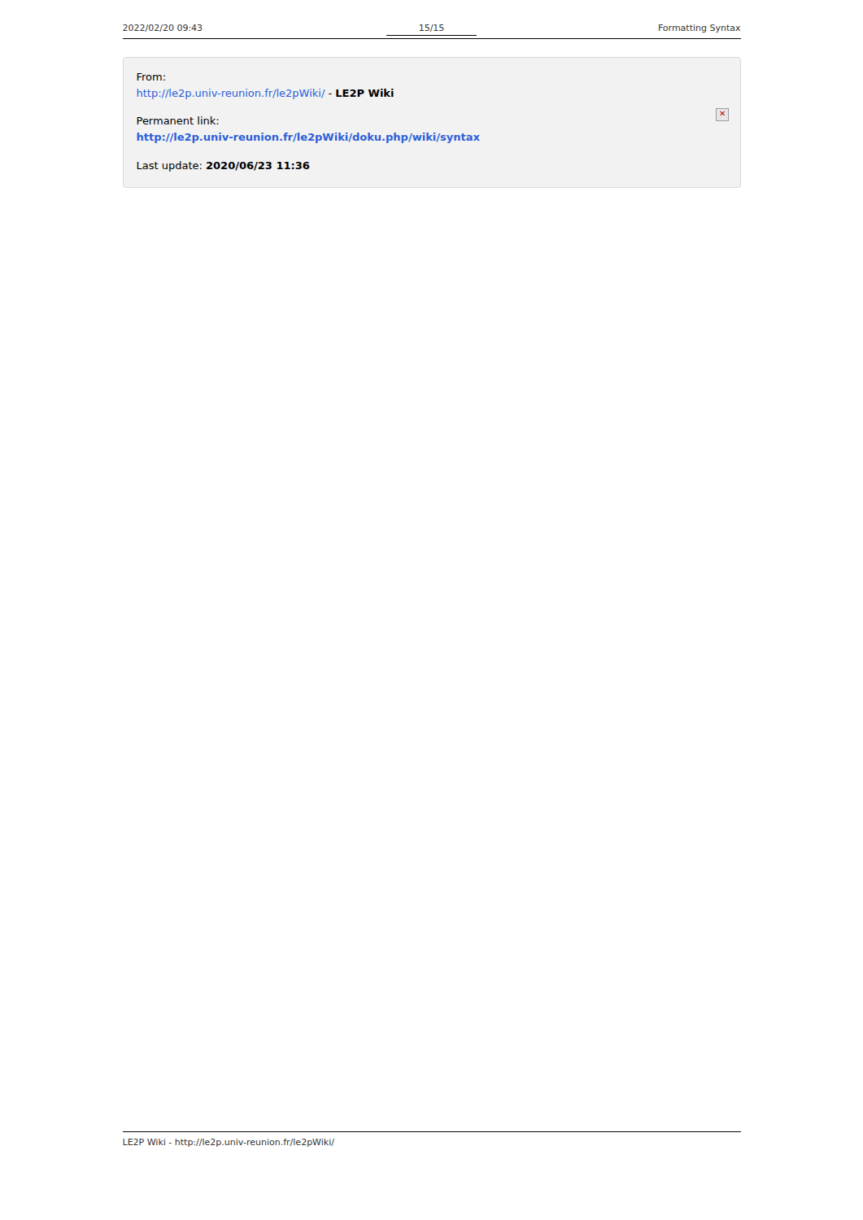2022/02/20 09:43
15/15
Formatting Syntax
✕
From:
http://le2p.univ-reunion.fr/le2pWiki/ - LE2P Wiki
Permanent link:
http://le2p.univ-reunion.fr/le2pWiki/doku.php/wiki/syntax
Last update: 2020/06/23 11:36
LE2P Wiki - http://le2p.univ-reunion.fr/le2pWiki/